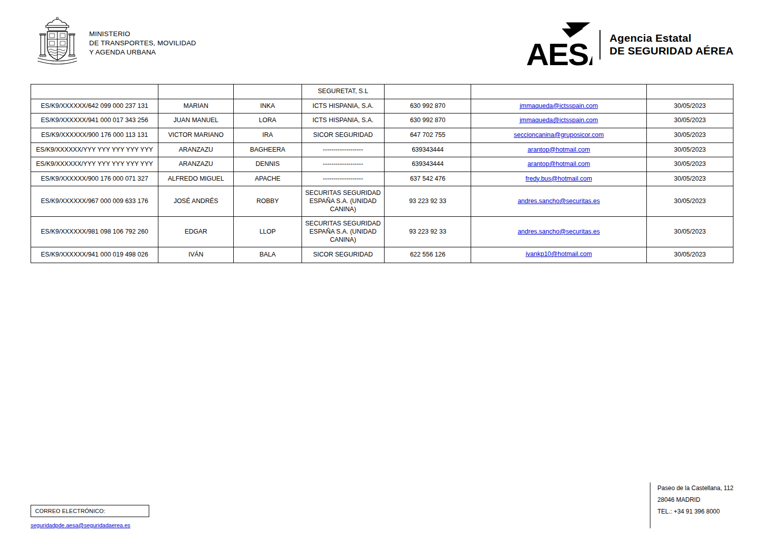MINISTERIO
DE TRANSPORTES, MOVILIDAD
Y AGENDA URBANA
AESA
Agencia Estatal
DE SEGURIDAD AÉREA
| | | | SEGURETAT, S.L | | | |
| ES/K9/XXXXXX/642 099 000 237 131 | MARIAN | INKA | ICTS HISPANIA, S.A. | 630 992 870 | jmmaqueda@ictsspain.com | 30/05/2023 |
| ES/K9/XXXXXX/941 000 017 343 256 | JUAN MANUEL | LORA | ICTS HISPANIA, S.A. | 630 992 870 | jmmaqueda@ictsspain.com | 30/05/2023 |
| ES/K9/XXXXXX/900 176 000 113 131 | VICTOR MARIANO | IRA | SICOR SEGURIDAD | 647 702 755 | seccioncanina@gruposicor.com | 30/05/2023 |
| ES/K9/XXXXXX/YYY YYY YYY YYY YYY | ARANZAZU | BAGHEERA | ------------------- | 639343444 | arantop@hotmail.com | 30/05/2023 |
| ES/K9/XXXXXX/YYY YYY YYY YYY YYY | ARANZAZU | DENNIS | ------------------- | 639343444 | arantop@hotmail.com | 30/05/2023 |
| ES/K9/XXXXXX/900 176 000 071 327 | ALFREDO MIGUEL | APACHE | ------------------- | 637 542 476 | fredy.bus@hotmail.com | 30/05/2023 |
| ES/K9/XXXXXX/967 000 009 633 176 | JOSÉ ANDRÉS | ROBBY | SECURITAS SEGURIDAD ESPAÑA S.A. (UNIDAD CANINA) | 93 223 92 33 | andres.sancho@securitas.es | 30/05/2023 |
| ES/K9/XXXXXX/981 098 106 792 260 | EDGAR | LLOP | SECURITAS SEGURIDAD ESPAÑA S.A. (UNIDAD CANINA) | 93 223 92 33 | andres.sancho@securitas.es | 30/05/2023 |
| ES/K9/XXXXXX/941 000 019 498 026 | IVÁN | BALA | SICOR SEGURIDAD | 622 556 126 | ivankp10@hotmail.com | 30/05/2023 |
CORREO ELECTRÓNICO:
seguridadpde.aesa@seguridadaerea.es
Paseo de la Castellana, 112
28046 MADRID
TEL.: +34 91 396 8000